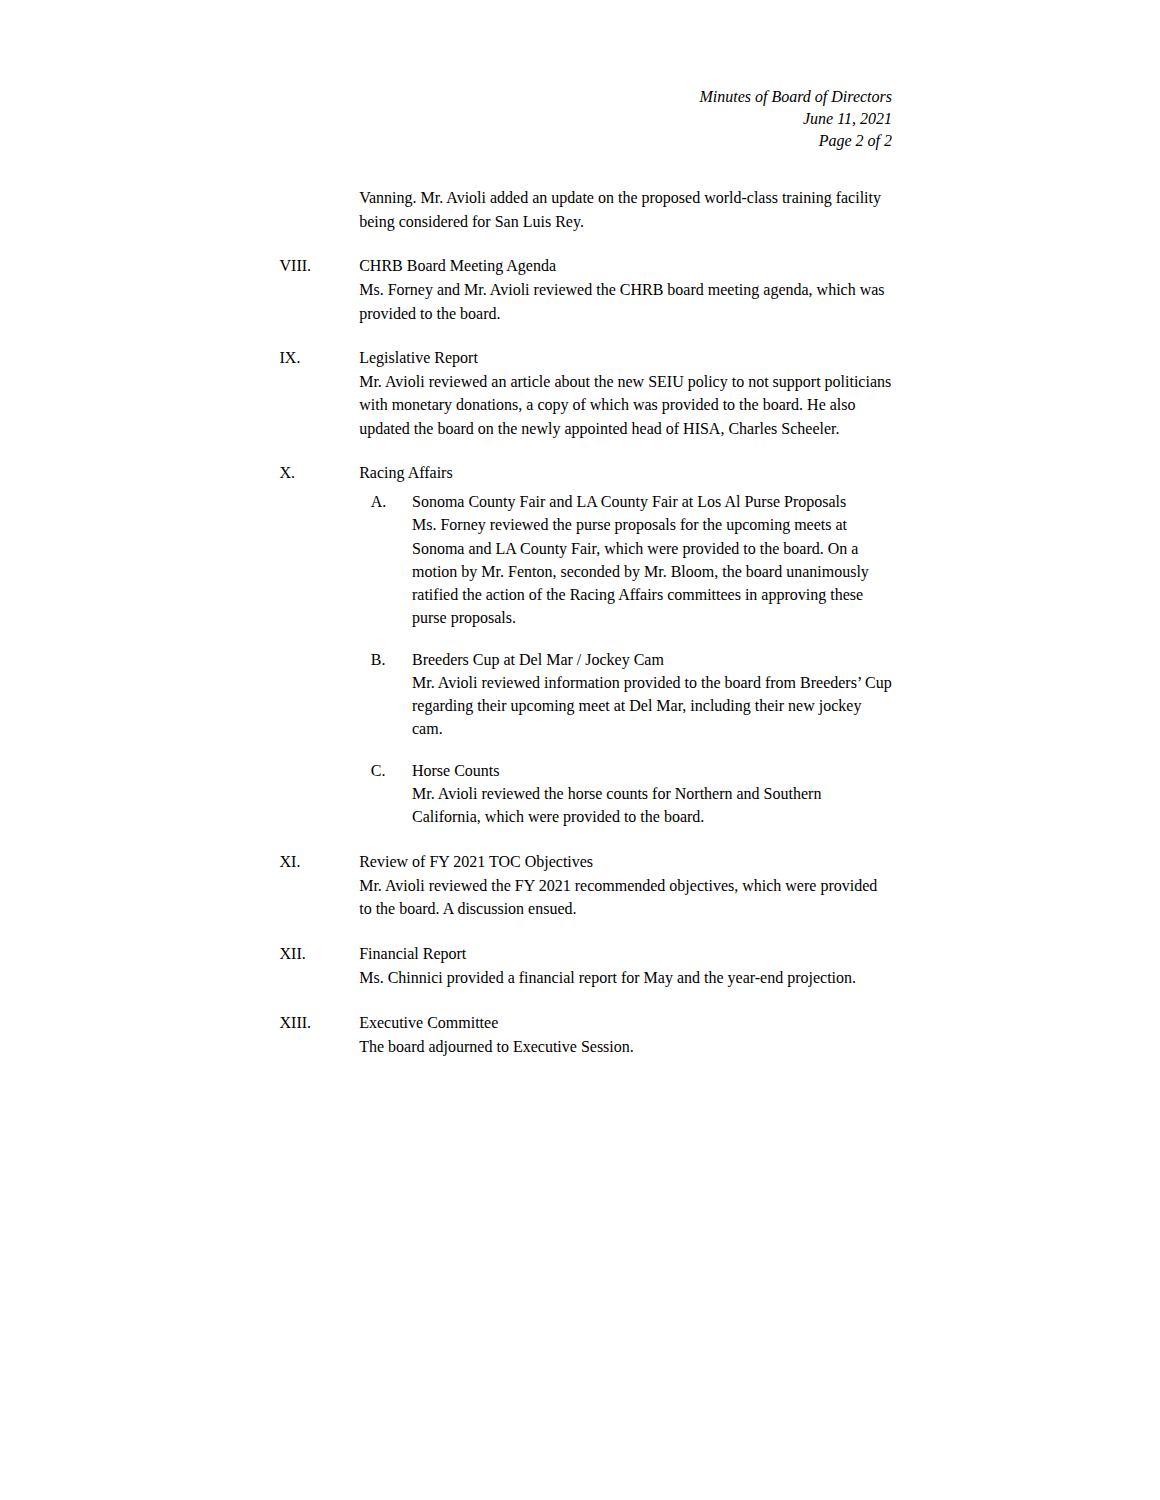Minutes of Board of Directors
June 11, 2021
Page 2 of 2
Vanning. Mr. Avioli added an update on the proposed world-class training facility being considered for San Luis Rey.
VIII. CHRB Board Meeting Agenda Ms. Forney and Mr. Avioli reviewed the CHRB board meeting agenda, which was provided to the board.
IX. Legislative Report Mr. Avioli reviewed an article about the new SEIU policy to not support politicians with monetary donations, a copy of which was provided to the board. He also updated the board on the newly appointed head of HISA, Charles Scheeler.
X. Racing Affairs
A. Sonoma County Fair and LA County Fair at Los Al Purse Proposals Ms. Forney reviewed the purse proposals for the upcoming meets at Sonoma and LA County Fair, which were provided to the board. On a motion by Mr. Fenton, seconded by Mr. Bloom, the board unanimously ratified the action of the Racing Affairs committees in approving these purse proposals.
B. Breeders Cup at Del Mar / Jockey Cam Mr. Avioli reviewed information provided to the board from Breeders’ Cup regarding their upcoming meet at Del Mar, including their new jockey cam.
C. Horse Counts Mr. Avioli reviewed the horse counts for Northern and Southern California, which were provided to the board.
XI. Review of FY 2021 TOC Objectives Mr. Avioli reviewed the FY 2021 recommended objectives, which were provided to the board. A discussion ensued.
XII. Financial Report Ms. Chinnici provided a financial report for May and the year-end projection.
XIII. Executive Committee The board adjourned to Executive Session.